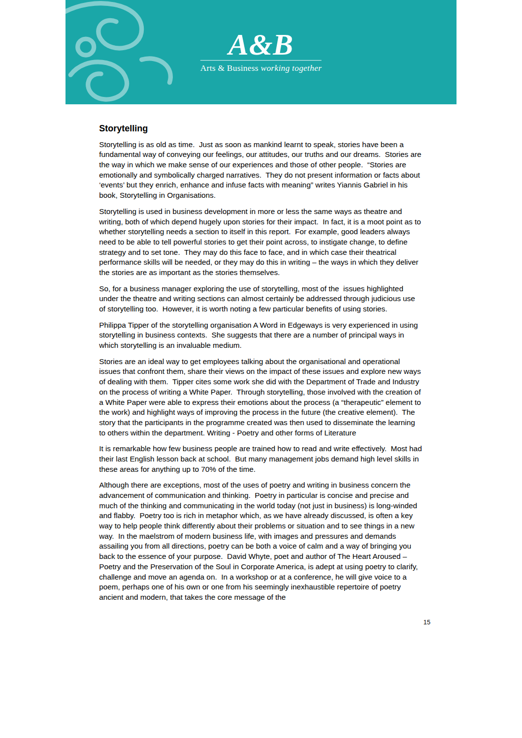A&B
Arts & Business working together
Storytelling
Storytelling is as old as time. Just as soon as mankind learnt to speak, stories have been a fundamental way of conveying our feelings, our attitudes, our truths and our dreams. Stories are the way in which we make sense of our experiences and those of other people. “Stories are emotionally and symbolically charged narratives. They do not present information or facts about ‘events’ but they enrich, enhance and infuse facts with meaning” writes Yiannis Gabriel in his book, Storytelling in Organisations.
Storytelling is used in business development in more or less the same ways as theatre and writing, both of which depend hugely upon stories for their impact. In fact, it is a moot point as to whether storytelling needs a section to itself in this report. For example, good leaders always need to be able to tell powerful stories to get their point across, to instigate change, to define strategy and to set tone. They may do this face to face, and in which case their theatrical performance skills will be needed, or they may do this in writing – the ways in which they deliver the stories are as important as the stories themselves.
So, for a business manager exploring the use of storytelling, most of the issues highlighted under the theatre and writing sections can almost certainly be addressed through judicious use of storytelling too. However, it is worth noting a few particular benefits of using stories.
Philippa Tipper of the storytelling organisation A Word in Edgeways is very experienced in using storytelling in business contexts. She suggests that there are a number of principal ways in which storytelling is an invaluable medium.
Stories are an ideal way to get employees talking about the organisational and operational issues that confront them, share their views on the impact of these issues and explore new ways of dealing with them. Tipper cites some work she did with the Department of Trade and Industry on the process of writing a White Paper. Through storytelling, those involved with the creation of a White Paper were able to express their emotions about the process (a “therapeutic” element to the work) and highlight ways of improving the process in the future (the creative element). The story that the participants in the programme created was then used to disseminate the learning to others within the department. Writing - Poetry and other forms of Literature
It is remarkable how few business people are trained how to read and write effectively. Most had their last English lesson back at school. But many management jobs demand high level skills in these areas for anything up to 70% of the time.
Although there are exceptions, most of the uses of poetry and writing in business concern the advancement of communication and thinking. Poetry in particular is concise and precise and much of the thinking and communicating in the world today (not just in business) is long-winded and flabby. Poetry too is rich in metaphor which, as we have already discussed, is often a key way to help people think differently about their problems or situation and to see things in a new way. In the maelstrom of modern business life, with images and pressures and demands assailing you from all directions, poetry can be both a voice of calm and a way of bringing you back to the essence of your purpose. David Whyte, poet and author of The Heart Aroused – Poetry and the Preservation of the Soul in Corporate America, is adept at using poetry to clarify, challenge and move an agenda on. In a workshop or at a conference, he will give voice to a poem, perhaps one of his own or one from his seemingly inexhaustible repertoire of poetry ancient and modern, that takes the core message of the
15